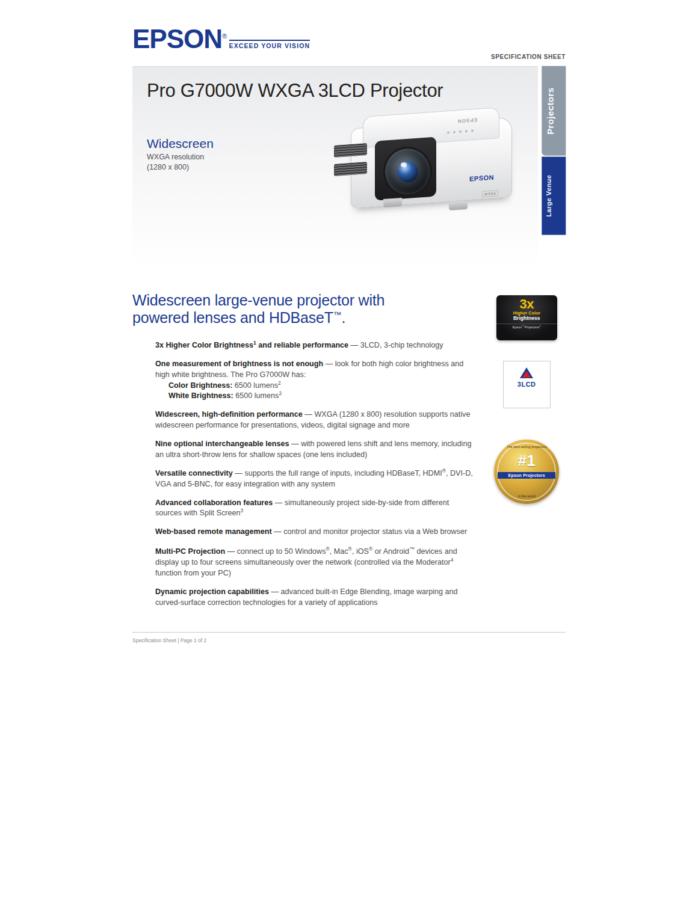EPSON®
EXCEED YOUR VISION
SPECIFICATION SHEET
Pro G7000W WXGA 3LCD Projector
Widescreen
WXGA resolution
(1280 x 800)
EPSON
EPSON
WXGA
Projectors
Large Venue
Widescreen large-venue projector with
powered lenses and HDBaseT™.
3x Higher Color Brightness1 and reliable performance — 3LCD, 3-chip technology
One measurement of brightness is not enough — look for both high color brightness and high white brightness. The Pro G7000W has: Color Brightness: 6500 lumens2 White Brightness: 6500 lumens2
Widescreen, high-definition performance — WXGA (1280 x 800) resolution supports native widescreen performance for presentations, videos, digital signage and more
Nine optional interchangeable lenses — with powered lens shift and lens memory, including an ultra short-throw lens for shallow spaces (one lens included)
Versatile connectivity — supports the full range of inputs, including HDBaseT, HDMI®, DVI-D, VGA and 5-BNC, for easy integration with any system
Advanced collaboration features — simultaneously project side-by-side from different sources with Split Screen3
Web-based remote management — control and monitor projector status via a Web browser
Multi-PC Projection — connect up to 50 Windows®, Mac®, iOS® or Android™ devices and display up to four screens simultaneously over the network (controlled via the Moderator4 function from your PC)
Dynamic projection capabilities — advanced built-in Edge Blending, image warping and curved-surface correction technologies for a variety of applications
3x
Higher Color
Brightness
Epson® Projectors1
3LCD
The best-selling projectors
# 1
Epson Projectors
in the world
Specification Sheet | Page 1 of 2